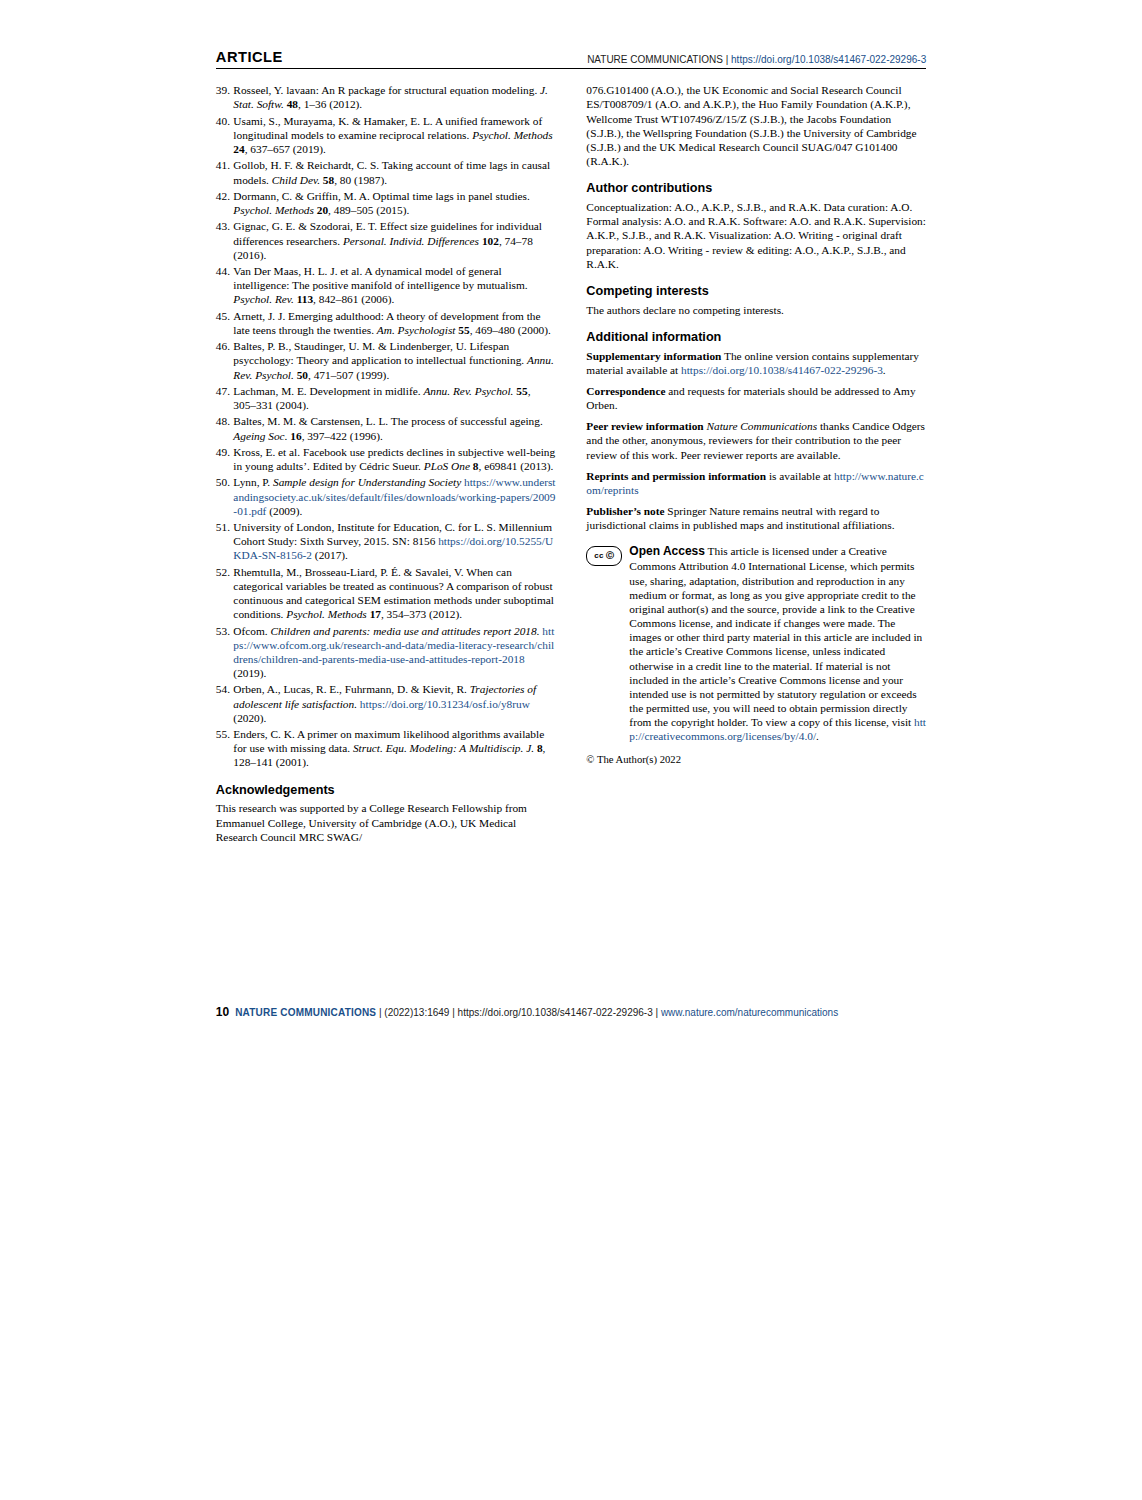ARTICLE
NATURE COMMUNICATIONS | https://doi.org/10.1038/s41467-022-29296-3
Rosseel, Y. lavaan: An R package for structural equation modeling. J. Stat. Softw. 48, 1–36 (2012).
Usami, S., Murayama, K. & Hamaker, E. L. A unified framework of longitudinal models to examine reciprocal relations. Psychol. Methods 24, 637–657 (2019).
Gollob, H. F. & Reichardt, C. S. Taking account of time lags in causal models. Child Dev. 58, 80 (1987).
Dormann, C. & Griffin, M. A. Optimal time lags in panel studies. Psychol. Methods 20, 489–505 (2015).
Gignac, G. E. & Szodorai, E. T. Effect size guidelines for individual differences researchers. Personal. Individ. Differences 102, 74–78 (2016).
Van Der Maas, H. L. J. et al. A dynamical model of general intelligence: The positive manifold of intelligence by mutualism. Psychol. Rev. 113, 842–861 (2006).
Arnett, J. J. Emerging adulthood: A theory of development from the late teens through the twenties. Am. Psychologist 55, 469–480 (2000).
Baltes, P. B., Staudinger, U. M. & Lindenberger, U. Lifespan psycchology: Theory and application to intellectual functioning. Annu. Rev. Psychol. 50, 471–507 (1999).
Lachman, M. E. Development in midlife. Annu. Rev. Psychol. 55, 305–331 (2004).
Baltes, M. M. & Carstensen, L. L. The process of successful ageing. Ageing Soc. 16, 397–422 (1996).
Kross, E. et al. Facebook use predicts declines in subjective well-being in young adults’. Edited by Cédric Sueur. PLoS One 8, e69841 (2013).
Lynn, P. Sample design for Understanding Society https://www.understandingsociety.ac.uk/sites/default/files/downloads/working-papers/2009-01.pdf (2009).
University of London, Institute for Education, C. for L. S. Millennium Cohort Study: Sixth Survey, 2015. SN: 8156 https://doi.org/10.5255/UKDA-SN-8156-2 (2017).
Rhemtulla, M., Brosseau-Liard, P. É. & Savalei, V. When can categorical variables be treated as continuous? A comparison of robust continuous and categorical SEM estimation methods under suboptimal conditions. Psychol. Methods 17, 354–373 (2012).
Ofcom. Children and parents: media use and attitudes report 2018. https://www.ofcom.org.uk/research-and-data/media-literacy-research/childrens/children-and-parents-media-use-and-attitudes-report-2018 (2019).
Orben, A., Lucas, R. E., Fuhrmann, D. & Kievit, R. Trajectories of adolescent life satisfaction. https://doi.org/10.31234/osf.io/y8ruw (2020).
Enders, C. K. A primer on maximum likelihood algorithms available for use with missing data. Struct. Equ. Modeling: A Multidiscip. J. 8, 128–141 (2001).
Acknowledgements
This research was supported by a College Research Fellowship from Emmanuel College, University of Cambridge (A.O.), UK Medical Research Council MRC SWAG/
076.G101400 (A.O.), the UK Economic and Social Research Council ES/T008709/1 (A.O. and A.K.P.), the Huo Family Foundation (A.K.P.), Wellcome Trust WT107496/Z/15/Z (S.J.B.), the Jacobs Foundation (S.J.B.), the Wellspring Foundation (S.J.B.) the University of Cambridge (S.J.B.) and the UK Medical Research Council SUAG/047 G101400 (R.A.K.).
Author contributions
Conceptualization: A.O., A.K.P., S.J.B., and R.A.K. Data curation: A.O. Formal analysis: A.O. and R.A.K. Software: A.O. and R.A.K. Supervision: A.K.P., S.J.B., and R.A.K. Visualization: A.O. Writing - original draft preparation: A.O. Writing - review & editing: A.O., A.K.P., S.J.B., and R.A.K.
Competing interests
The authors declare no competing interests.
Additional information
Supplementary information The online version contains supplementary material available at https://doi.org/10.1038/s41467-022-29296-3.
Correspondence and requests for materials should be addressed to Amy Orben.
Peer review information Nature Communications thanks Candice Odgers and the other, anonymous, reviewers for their contribution to the peer review of this work. Peer reviewer reports are available.
Reprints and permission information is available at http://www.nature.com/reprints
Publisher’s note Springer Nature remains neutral with regard to jurisdictional claims in published maps and institutional affiliations.
ccⒸ
Open Access This article is licensed under a Creative Commons Attribution 4.0 International License, which permits use, sharing, adaptation, distribution and reproduction in any medium or format, as long as you give appropriate credit to the original author(s) and the source, provide a link to the Creative Commons license, and indicate if changes were made. The images or other third party material in this article are included in the article’s Creative Commons license, unless indicated otherwise in a credit line to the material. If material is not included in the article’s Creative Commons license and your intended use is not permitted by statutory regulation or exceeds the permitted use, you will need to obtain permission directly from the copyright holder. To view a copy of this license, visit http://creativecommons.org/licenses/by/4.0/.
© The Author(s) 2022
10 NATURE COMMUNICATIONS | (2022)13:1649 | https://doi.org/10.1038/s41467-022-29296-3 | www.nature.com/naturecommunications